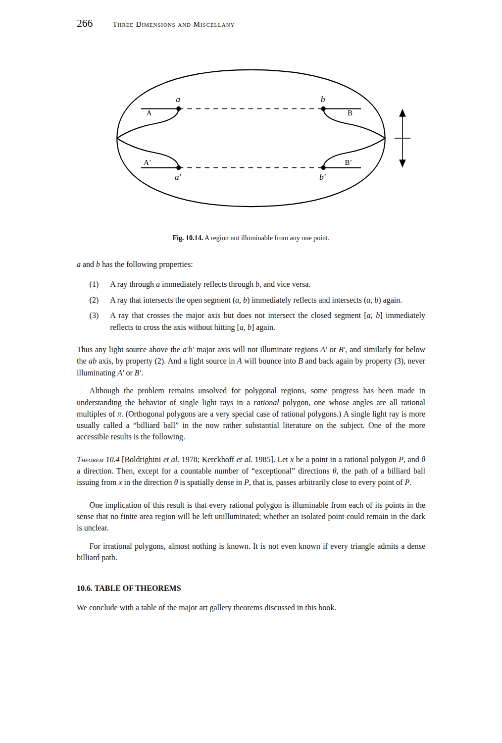266 Three Dimensions and Miscellany
A region not illuminable from any one point An elliptical region with two bulges at left and right, pinched near the middle by two pairs of curved notches. Points a and b lie on an upper horizontal dashed line, with regions A and B beside them; points a-prime and b-prime lie on a lower horizontal dashed line, with regions A-prime and B-prime beside them. A vertical double-headed arrow at the right marks the separation between the two axes. a b a′ b′ A B A′ B′
Fig. 10.14. A region not illuminable from any one point.
a and b has the following properties:
(1) A ray through a immediately reflects through b, and vice versa.
(2) A ray that intersects the open segment (a, b) immediately reflects and intersects (a, b) again.
(3) A ray that crosses the major axis but does not intersect the closed segment [a, b] immediately reflects to cross the axis without hitting [a, b] again.
Thus any light source above the a′b′ major axis will not illuminate regions A′ or B′, and similarly for below the ab axis, by property (2). And a light source in A will bounce into B and back again by property (3), never illuminating A′ or B′.
Although the problem remains unsolved for polygonal regions, some progress has been made in understanding the behavior of single light rays in a rational polygon, one whose angles are all rational multiples of π. (Orthogonal polygons are a very special case of rational polygons.) A single light ray is more usually called a “billiard ball” in the now rather substantial literature on the subject. One of the more accessible results is the following.
Theorem 10.4 [Boldrighini et al. 1978; Kerckhoff et al. 1985]. Let x be a point in a rational polygon P, and θ a direction. Then, except for a countable number of “exceptional” directions θ, the path of a billiard ball issuing from x in the direction θ is spatially dense in P, that is, passes arbitrarily close to every point of P.
One implication of this result is that every rational polygon is illuminable from each of its points in the sense that no finite area region will be left unilluminated; whether an isolated point could remain in the dark is unclear.
For irrational polygons, almost nothing is known. It is not even known if every triangle admits a dense billiard path.
10.6. TABLE OF THEOREMS
We conclude with a table of the major art gallery theorems discussed in this book.